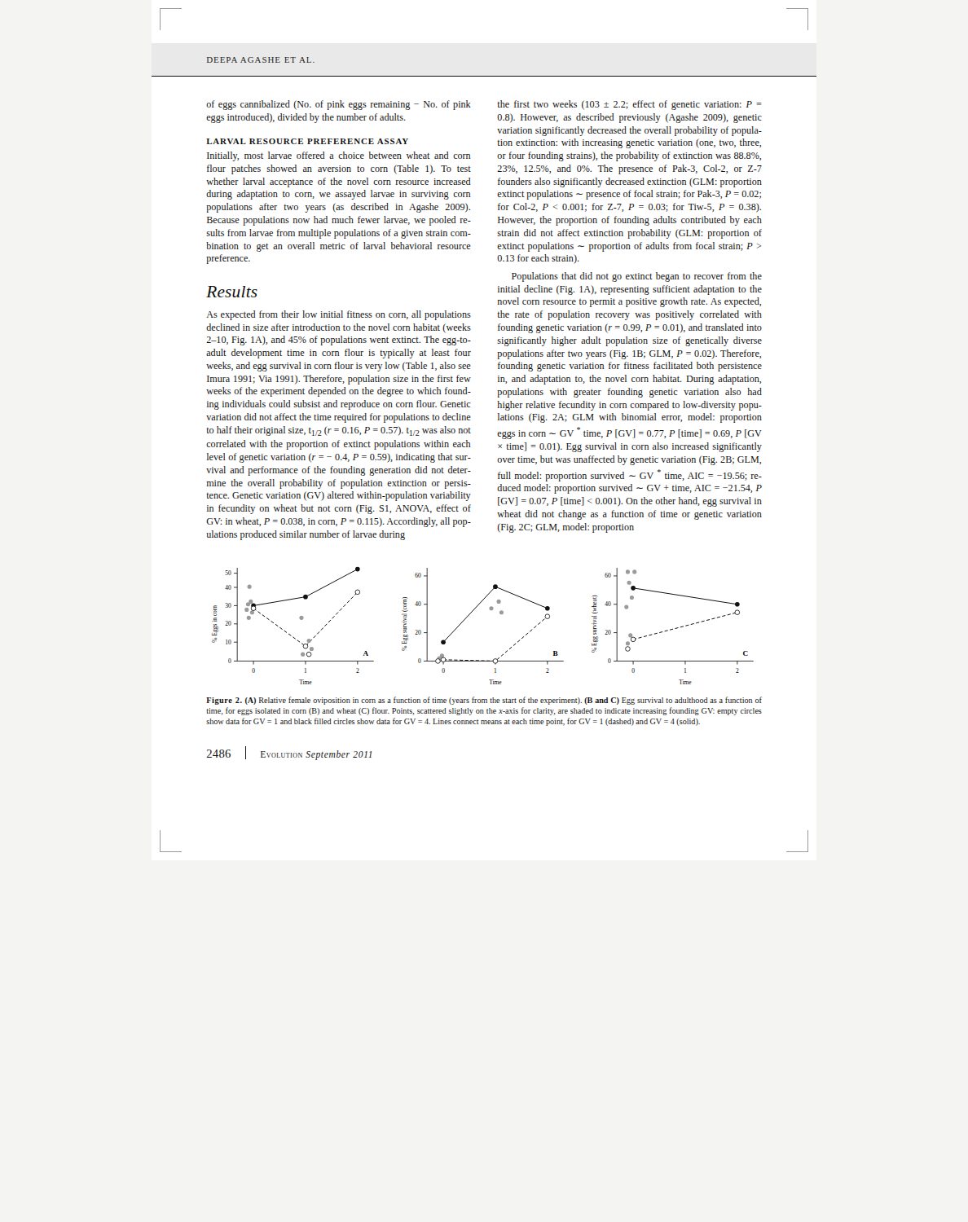Deepa Agashe et al.
of eggs cannibalized (No. of pink eggs remaining − No. of pink eggs introduced), divided by the number of adults.
Larval resource preference assay
Initially, most larvae offered a choice between wheat and corn flour patches showed an aversion to corn (Table 1). To test whether larval acceptance of the novel corn resource increased during adaptation to corn, we assayed larvae in surviving corn populations after two years (as described in Agashe 2009). Because populations now had much fewer larvae, we pooled results from larvae from multiple populations of a given strain combination to get an overall metric of larval behavioral resource preference.
Results
As expected from their low initial fitness on corn, all populations declined in size after introduction to the novel corn habitat (weeks 2–10, Fig. 1A), and 45% of populations went extinct. The egg-to-adult development time in corn flour is typically at least four weeks, and egg survival in corn flour is very low (Table 1, also see Imura 1991; Via 1991). Therefore, population size in the first few weeks of the experiment depended on the degree to which founding individuals could subsist and reproduce on corn flour. Genetic variation did not affect the time required for populations to decline to half their original size, t1/2 (r = 0.16, P = 0.57). t1/2 was also not correlated with the proportion of extinct populations within each level of genetic variation (r = − 0.4, P = 0.59), indicating that survival and performance of the founding generation did not determine the overall probability of population extinction or persistence. Genetic variation (GV) altered within-population variability in fecundity on wheat but not corn (Fig. S1, ANOVA, effect of GV: in wheat, P = 0.038, in corn, P = 0.115). Accordingly, all populations produced similar number of larvae during
the first two weeks (103 ± 2.2; effect of genetic variation: P = 0.8). However, as described previously (Agashe 2009), genetic variation significantly decreased the overall probability of population extinction: with increasing genetic variation (one, two, three, or four founding strains), the probability of extinction was 88.8%, 23%, 12.5%, and 0%. The presence of Pak-3, Col-2, or Z-7 founders also significantly decreased extinction (GLM: proportion extinct populations ∼ presence of focal strain; for Pak-3, P = 0.02; for Col-2, P < 0.001; for Z-7, P = 0.03; for Tiw-5, P = 0.38). However, the proportion of founding adults contributed by each strain did not affect extinction probability (GLM: proportion of extinct populations ∼ proportion of adults from focal strain; P > 0.13 for each strain).
Populations that did not go extinct began to recover from the initial decline (Fig. 1A), representing sufficient adaptation to the novel corn resource to permit a positive growth rate. As expected, the rate of population recovery was positively correlated with founding genetic variation (r = 0.99, P = 0.01), and translated into significantly higher adult population size of genetically diverse populations after two years (Fig. 1B; GLM, P = 0.02). Therefore, founding genetic variation for fitness facilitated both persistence in, and adaptation to, the novel corn habitat. During adaptation, populations with greater founding genetic variation also had higher relative fecundity in corn compared to low-diversity populations (Fig. 2A; GLM with binomial error, model: proportion eggs in corn ∼ GV * time, P [GV] = 0.77, P [time] = 0.69, P [GV × time] = 0.01). Egg survival in corn also increased significantly over time, but was unaffected by genetic variation (Fig. 2B; GLM, full model: proportion survived ∼ GV * time, AIC = −19.56; reduced model: proportion survived ∼ GV + time, AIC = −21.54, P [GV] = 0.07, P [time] < 0.001). On the other hand, egg survival in wheat did not change as a function of time or genetic variation (Fig. 2C; GLM, model: proportion
0 10 20 30 40 50 0 1 2 Time % Eggs in corn A
0 20 40 60 0 1 2 Time % Egg survival (corn) B
0 20 40 60 0 1 2 Time % Egg survival (wheat) C
Figure 2. (A) Relative female oviposition in corn as a function of time (years from the start of the experiment). (B and C) Egg survival to adulthood as a function of time, for eggs isolated in corn (B) and wheat (C) flour. Points, scattered slightly on the x-axis for clarity, are shaded to indicate increasing founding GV: empty circles show data for GV = 1 and black filled circles show data for GV = 4. Lines connect means at each time point, for GV = 1 (dashed) and GV = 4 (solid).
2486 Evolution September 2011